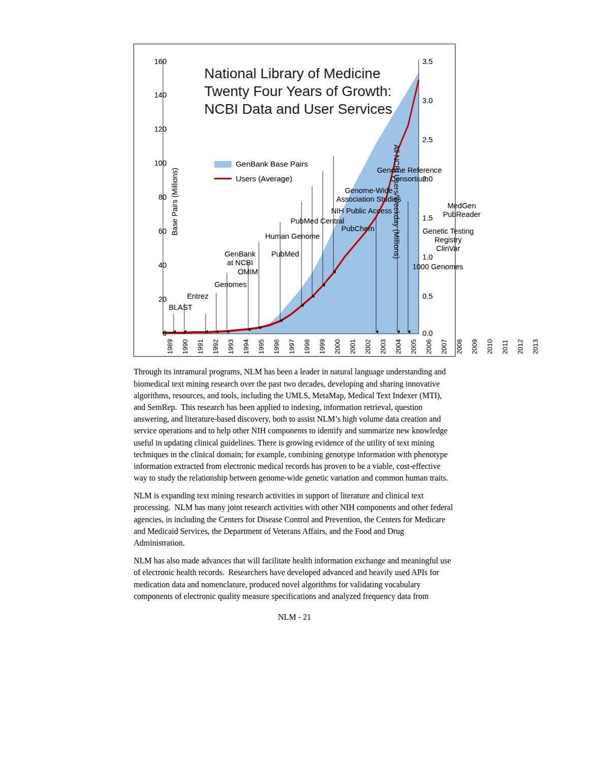National Library of Medicine Twenty Four Years of Growth: NCBI Data and User Services
Base Pairs (Millions)
All NCBI Users/Weekday (Millions)
GenBank Base Pairs
Users (Average)
160
140
120
100
80
60
40
20
0
3.5
3.0
2.5
2.0
1.5
1.0
0.5
0.0
1989
1990
1991
1992
1993
1994
1995
1996
1997
1998
1999
2000
2001
2002
2003
2004
2005
2006
2007
2008
2009
2010
2011
2012
2013
BLAST
Entrez
Genomes
OMIM
GenBank
at NCBI
PubMed
Human Genome
PubMed Central
PubChem
NIH Public Access
Genome-Wide
Association Studies
Genome Reference
Consortium
MedGen
PubReader
Genetic Testing
Registry
ClinVar
1000 Genomes
Through its intramural programs, NLM has been a leader in natural language understanding and biomedical text mining research over the past two decades, developing and sharing innovative algorithms, resources, and tools, including the UMLS, MetaMap, Medical Text Indexer (MTI), and SemRep. This research has been applied to indexing, information retrieval, question answering, and literature-based discovery, both to assist NLM’s high volume data creation and service operations and to help other NIH components to identify and summarize new knowledge useful in updating clinical guidelines. There is growing evidence of the utility of text mining techniques in the clinical domain; for example, combining genotype information with phenotype information extracted from electronic medical records has proven to be a viable, cost-effective way to study the relationship between genome-wide genetic variation and common human traits.
NLM is expanding text mining research activities in support of literature and clinical text processing. NLM has many joint research activities with other NIH components and other federal agencies, in including the Centers for Disease Control and Prevention, the Centers for Medicare and Medicaid Services, the Department of Veterans Affairs, and the Food and Drug Administration.
NLM has also made advances that will facilitate health information exchange and meaningful use of electronic health records. Researchers have developed advanced and heavily used APIs for medication data and nomenclature, produced novel algorithms for validating vocabulary components of electronic quality measure specifications and analyzed frequency data from
NLM - 21